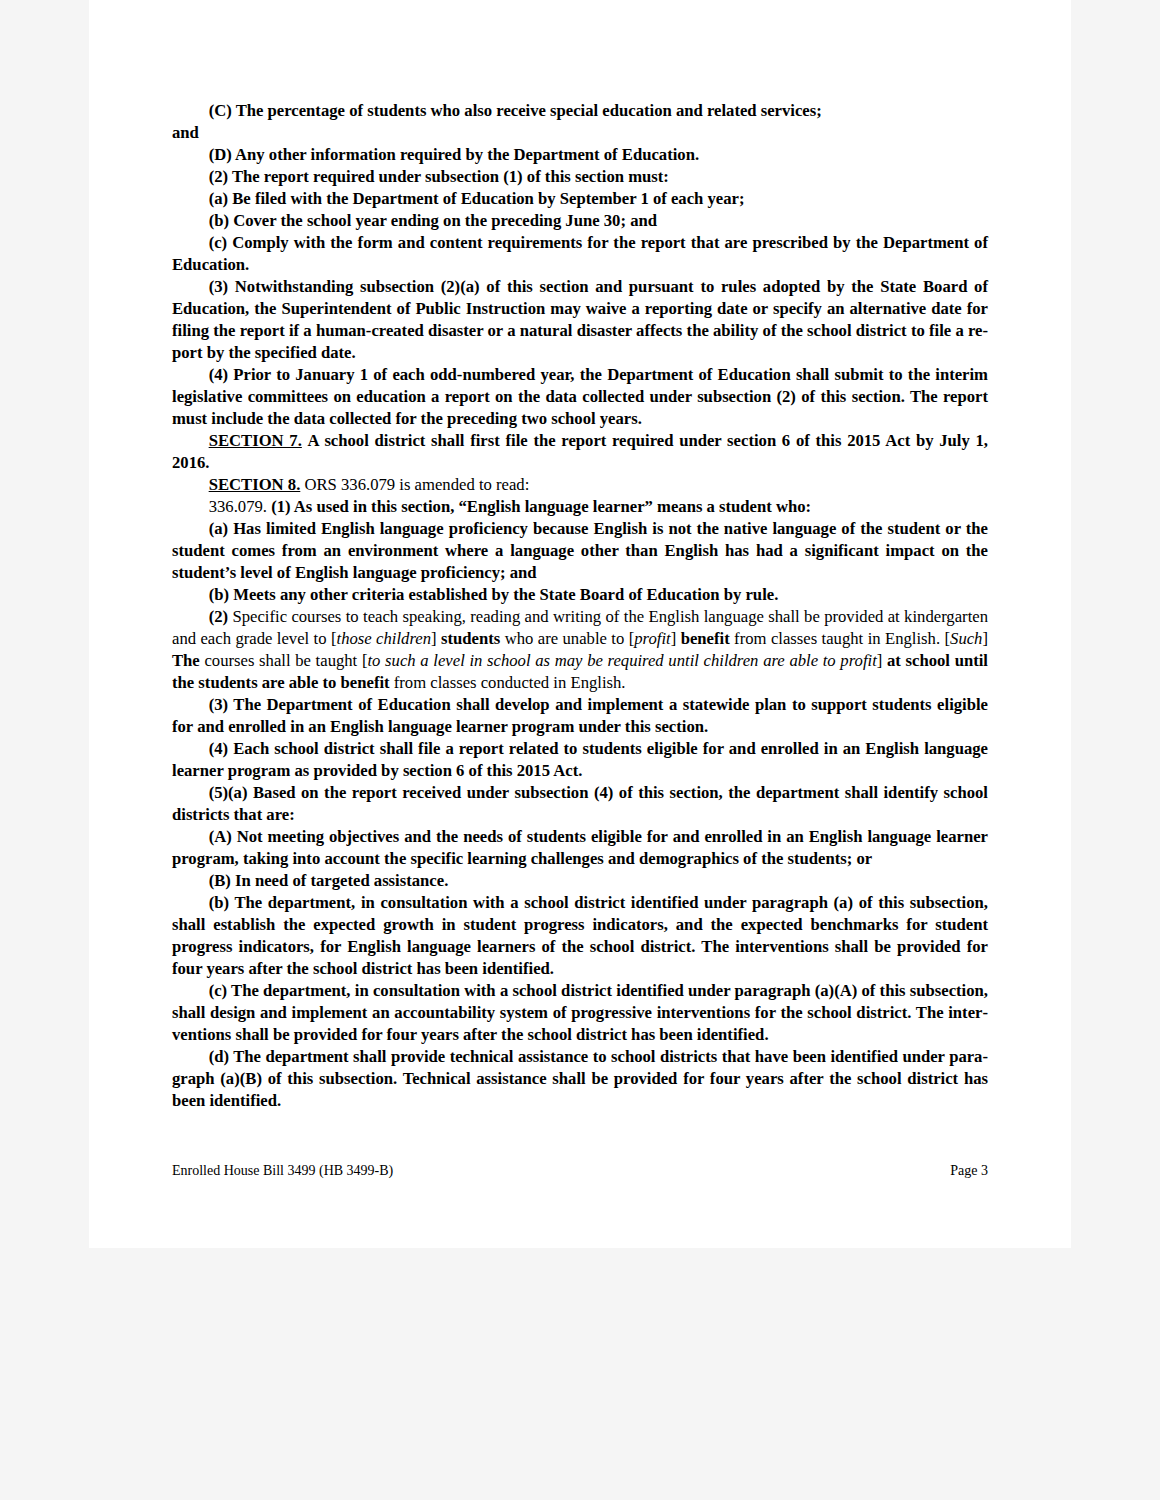(C) The percentage of students who also receive special education and related services;
and
(D) Any other information required by the Department of Education.
(2) The report required under subsection (1) of this section must:
(a) Be filed with the Department of Education by September 1 of each year;
(b) Cover the school year ending on the preceding June 30; and
(c) Comply with the form and content requirements for the report that are prescribed by the Department of Education.
(3) Notwithstanding subsection (2)(a) of this section and pursuant to rules adopted by the State Board of Education, the Superintendent of Public Instruction may waive a reporting date or specify an alternative date for filing the report if a human-created disaster or a natural disaster affects the ability of the school district to file a report by the specified date.
(4) Prior to January 1 of each odd-numbered year, the Department of Education shall submit to the interim legislative committees on education a report on the data collected under subsection (2) of this section. The report must include the data collected for the preceding two school years.
SECTION 7. A school district shall first file the report required under section 6 of this 2015 Act by July 1, 2016.
SECTION 8. ORS 336.079 is amended to read:
336.079. (1) As used in this section, “English language learner” means a student who:
(a) Has limited English language proficiency because English is not the native language of the student or the student comes from an environment where a language other than English has had a significant impact on the student’s level of English language proficiency; and
(b) Meets any other criteria established by the State Board of Education by rule.
(2) Specific courses to teach speaking, reading and writing of the English language shall be provided at kindergarten and each grade level to [those children] students who are unable to [profit] benefit from classes taught in English. [Such] The courses shall be taught [to such a level in school as may be required until children are able to profit] at school until the students are able to benefit from classes conducted in English.
(3) The Department of Education shall develop and implement a statewide plan to support students eligible for and enrolled in an English language learner program under this section.
(4) Each school district shall file a report related to students eligible for and enrolled in an English language learner program as provided by section 6 of this 2015 Act.
(5)(a) Based on the report received under subsection (4) of this section, the department shall identify school districts that are:
(A) Not meeting objectives and the needs of students eligible for and enrolled in an English language learner program, taking into account the specific learning challenges and demographics of the students; or
(B) In need of targeted assistance.
(b) The department, in consultation with a school district identified under paragraph (a) of this subsection, shall establish the expected growth in student progress indicators, and the expected benchmarks for student progress indicators, for English language learners of the school district. The interventions shall be provided for four years after the school district has been identified.
(c) The department, in consultation with a school district identified under paragraph (a)(A) of this subsection, shall design and implement an accountability system of progressive interventions for the school district. The interventions shall be provided for four years after the school district has been identified.
(d) The department shall provide technical assistance to school districts that have been identified under paragraph (a)(B) of this subsection. Technical assistance shall be provided for four years after the school district has been identified.
Enrolled House Bill 3499 (HB 3499-B) Page 3